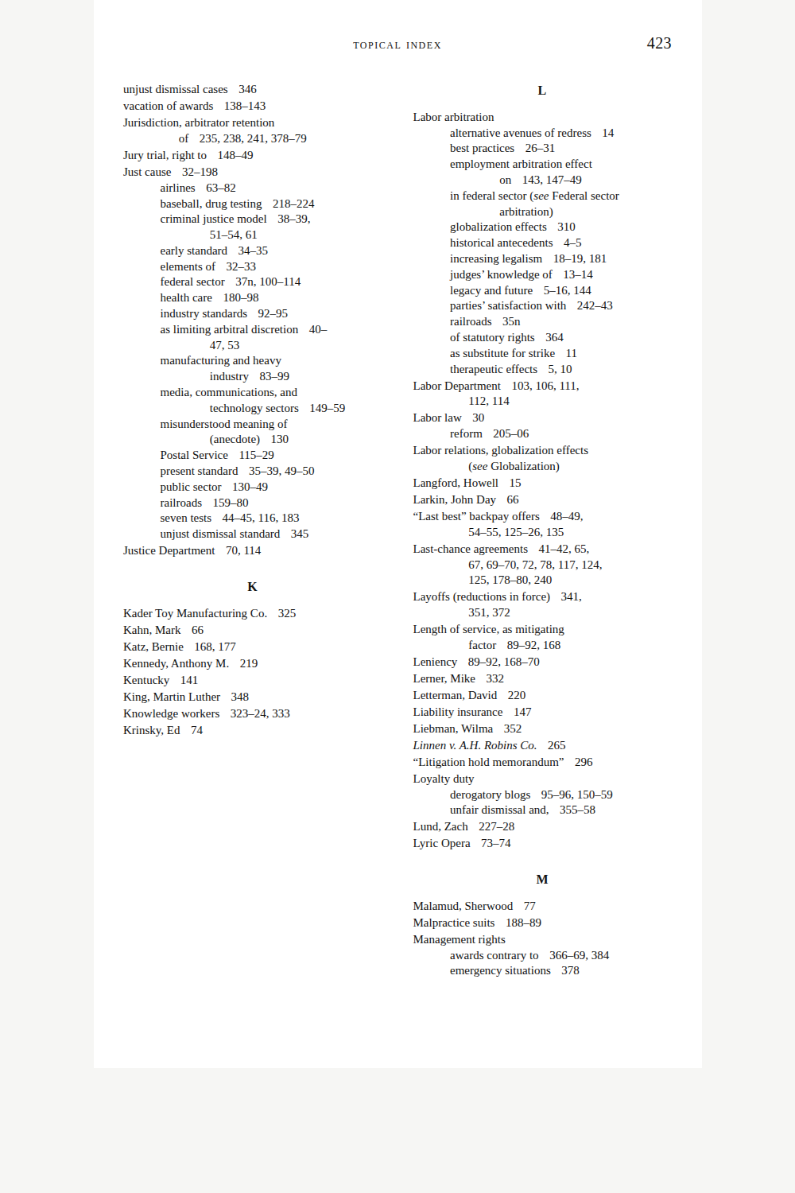Topical Index
423
unjust dismissal cases 346
vacation of awards 138–143
Jurisdiction, arbitrator retention of 235, 238, 241, 378–79
Jury trial, right to 148–49
Just cause 32–198
airlines 63–82
baseball, drug testing 218–224
criminal justice model 38–39, 51–54, 61
early standard 34–35
elements of 32–33
federal sector 37n, 100–114
health care 180–98
industry standards 92–95
as limiting arbitral discretion 40– 47, 53
manufacturing and heavy industry 83–99
media, communications, and technology sectors 149–59
misunderstood meaning of (anecdote) 130
Postal Service 115–29
present standard 35–39, 49–50
public sector 130–49
railroads 159–80
seven tests 44–45, 116, 183
unjust dismissal standard 345
Justice Department 70, 114
K
Kader Toy Manufacturing Co. 325
Kahn, Mark 66
Katz, Bernie 168, 177
Kennedy, Anthony M. 219
Kentucky 141
King, Martin Luther 348
Knowledge workers 323–24, 333
Krinsky, Ed 74
L
Labor arbitration
alternative avenues of redress 14
best practices 26–31
employment arbitration effect on 143, 147–49
in federal sector (see Federal sector arbitration)
globalization effects 310
historical antecedents 4–5
increasing legalism 18–19, 181
judges’ knowledge of 13–14
legacy and future 5–16, 144
parties’ satisfaction with 242–43
railroads 35n
of statutory rights 364
as substitute for strike 11
therapeutic effects 5, 10
Labor Department 103, 106, 111, 112, 114
Labor law 30
reform 205–06
Labor relations, globalization effects (see Globalization)
Langford, Howell 15
Larkin, John Day 66
“Last best” backpay offers 48–49, 54–55, 125–26, 135
Last-chance agreements 41–42, 65, 67, 69–70, 72, 78, 117, 124, 125, 178–80, 240
Layoffs (reductions in force) 341, 351, 372
Length of service, as mitigating factor 89–92, 168
Leniency 89–92, 168–70
Lerner, Mike 332
Letterman, David 220
Liability insurance 147
Liebman, Wilma 352
Linnen v. A.H. Robins Co. 265
“Litigation hold memorandum” 296
Loyalty duty
derogatory blogs 95–96, 150–59
unfair dismissal and, 355–58
Lund, Zach 227–28
Lyric Opera 73–74
M
Malamud, Sherwood 77
Malpractice suits 188–89
Management rights
awards contrary to 366–69, 384
emergency situations 378